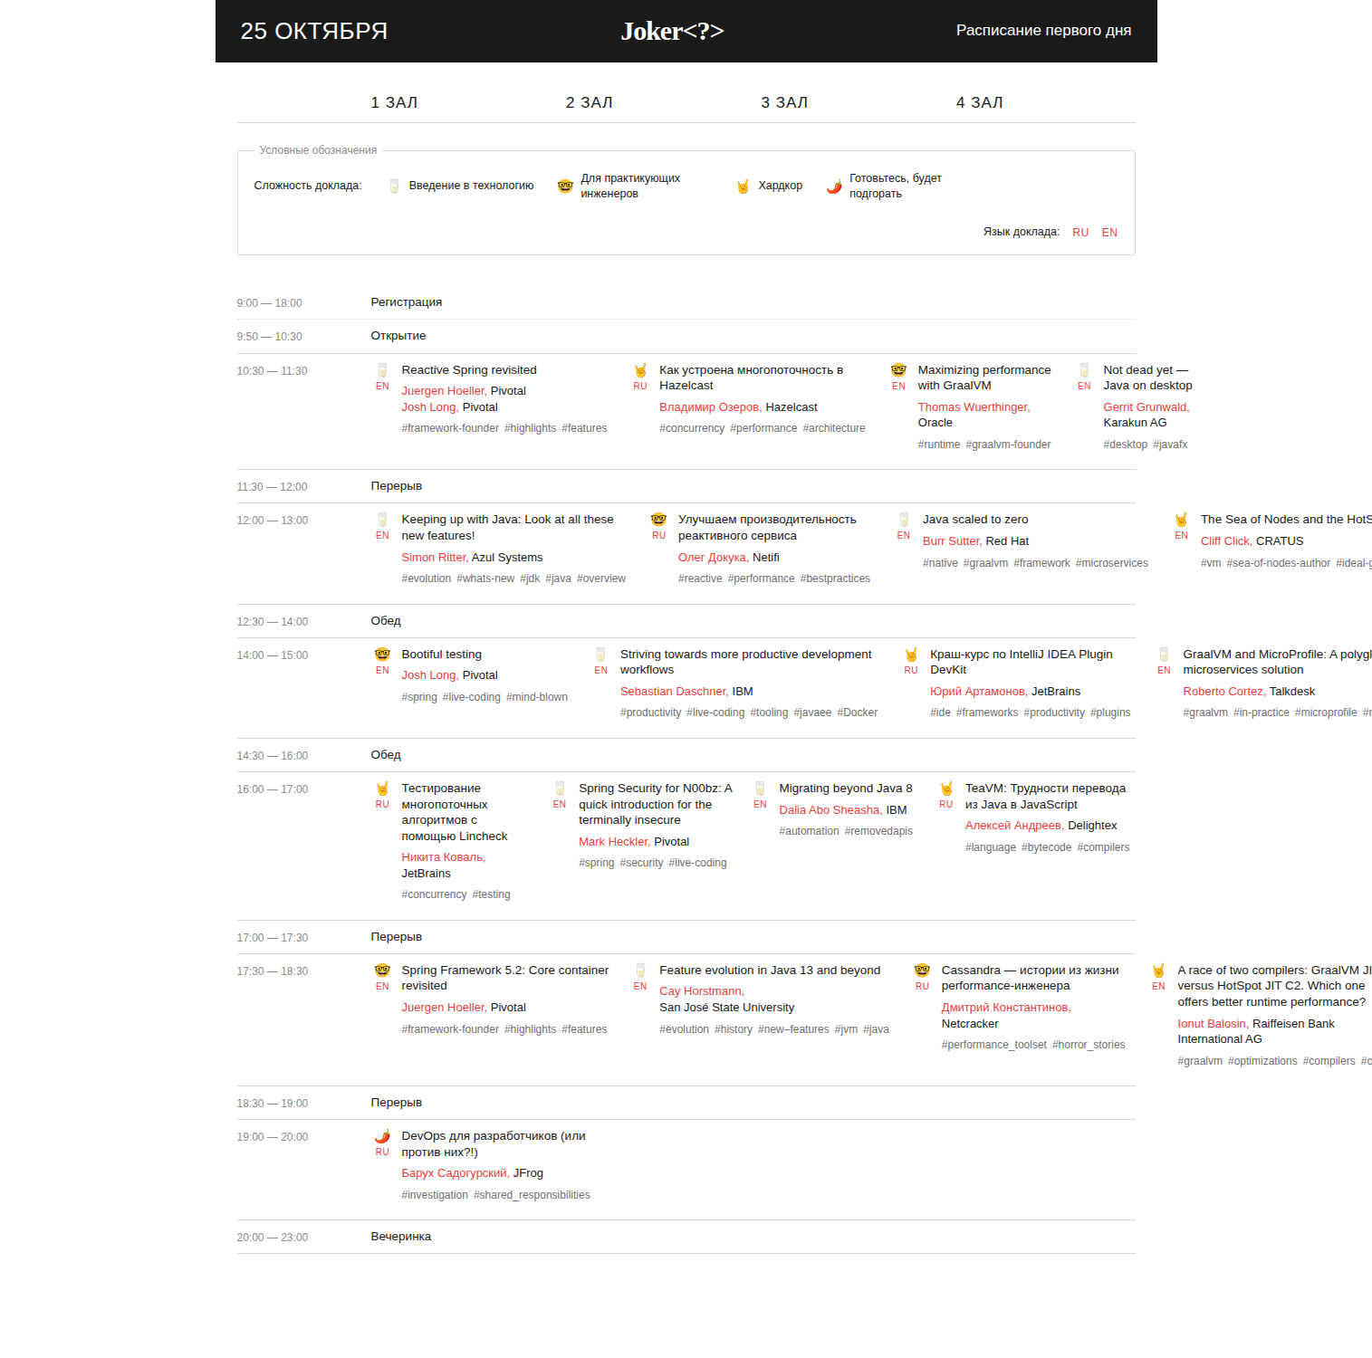25 ОКТЯБРЯ
Joker<?>
Расписание первого дня
1 ЗАЛ 2 ЗАЛ 3 ЗАЛ 4 ЗАЛ
Условные обозначения
Сложность доклада: 🥛Введение в технологию 🤓Для практикующих инженеров 🤘Хардкор 🌶️Готовьтесь, будет подгорать Язык доклада: RU EN
9:00 — 18:00
Регистрация
9:50 — 10:30
Открытие
10:30 — 11:30
🥛EN
Reactive Spring revisited
Juergen Hoeller, Pivotal
Josh Long, Pivotal
#framework-founder#highlights#features
🤘RU
Как устроена многопоточность в Hazelcast
Владимир Озеров, Hazelcast
#concurrency#performance#architecture
🤓EN
Maximizing performance with GraalVM
Thomas Wuerthinger, Oracle
#runtime#graalvm-founder
🥛EN
Not dead yet — Java on desktop
Gerrit Grunwald, Karakun AG
#desktop#javafx
11:30 — 12:00
Перерыв
12:00 — 13:00
🥛EN
Keeping up with Java: Look at all these new features!
Simon Ritter, Azul Systems
#evolution#whats-new#jdk#java#overview
🤓RU
Улучшаем производительность реактивного сервиса
Олег Докука, Netifi
#reactive#performance#bestpractices
🥛EN
Java scaled to zero
Burr Sutter, Red Hat
#native#graalvm#framework#microservices
🤘EN
The Sea of Nodes and the HotSpot JIT
Cliff Click, CRATUS
#vm#sea-of-nodes-author#ideal-graph#c2
12:30 — 14:00
Обед
14:00 — 15:00
🤓EN
Bootiful testing
Josh Long, Pivotal
#spring#live-coding#mind-blown
🥛EN
Striving towards more productive development workflows
Sebastian Daschner, IBM
#productivity#live-coding#tooling#javaee#Docker
🤘RU
Краш-курс по IntelliJ IDEA Plugin DevKit
Юрий Артамонов, JetBrains
#ide#frameworks#productivity#plugins
🥛EN
GraalVM and MicroProfile: A polyglot microservices solution
Roberto Cortez, Talkdesk
#graalvm#in-practice#microprofile#microservices
14:30 — 16:00
Обед
16:00 — 17:00
🤘RU
Тестирование многопоточных алгоритмов с помощью Lincheck
Никита Коваль, JetBrains
#concurrency#testing
🥛EN
Spring Security for N00bz: A quick introduction for the terminally insecure
Mark Heckler, Pivotal
#spring#security#live-coding
🥛EN
Migrating beyond Java 8
Dalia Abo Sheasha, IBM
#automation#removedapis
🤘RU
TeaVM: Трудности перевода из Java в JavaScript
Алексей Андреев, Delightex
#language#bytecode#compilers
17:00 — 17:30
Перерыв
17:30 — 18:30
🤓EN
Spring Framework 5.2: Core container revisited
Juergen Hoeller, Pivotal
#framework-founder#highlights#features
🥛EN
Feature evolution in Java 13 and beyond
Cay Horstmann,
San José State University
#evolution#history#new–features#jvm#java
🤓RU
Cassandra — истории из жизни performance-инженера
Дмитрий Константинов,
Netcracker
#performance_toolset#horror_stories
🤘EN
A race of two compilers: GraalVM JIT versus HotSpot JIT C2. Which one offers better runtime performance?
Ionut Balosin, Raiffeisen Bank International AG
#graalvm#optimizations#compilers#c2
18:30 — 19:00
Перерыв
19:00 — 20:00
🌶️RU
DevOps для разработчиков (или против них?!)
Барух Садогурский, JFrog
#investigation#shared_responsibilities
20:00 — 23:00
Вечеринка